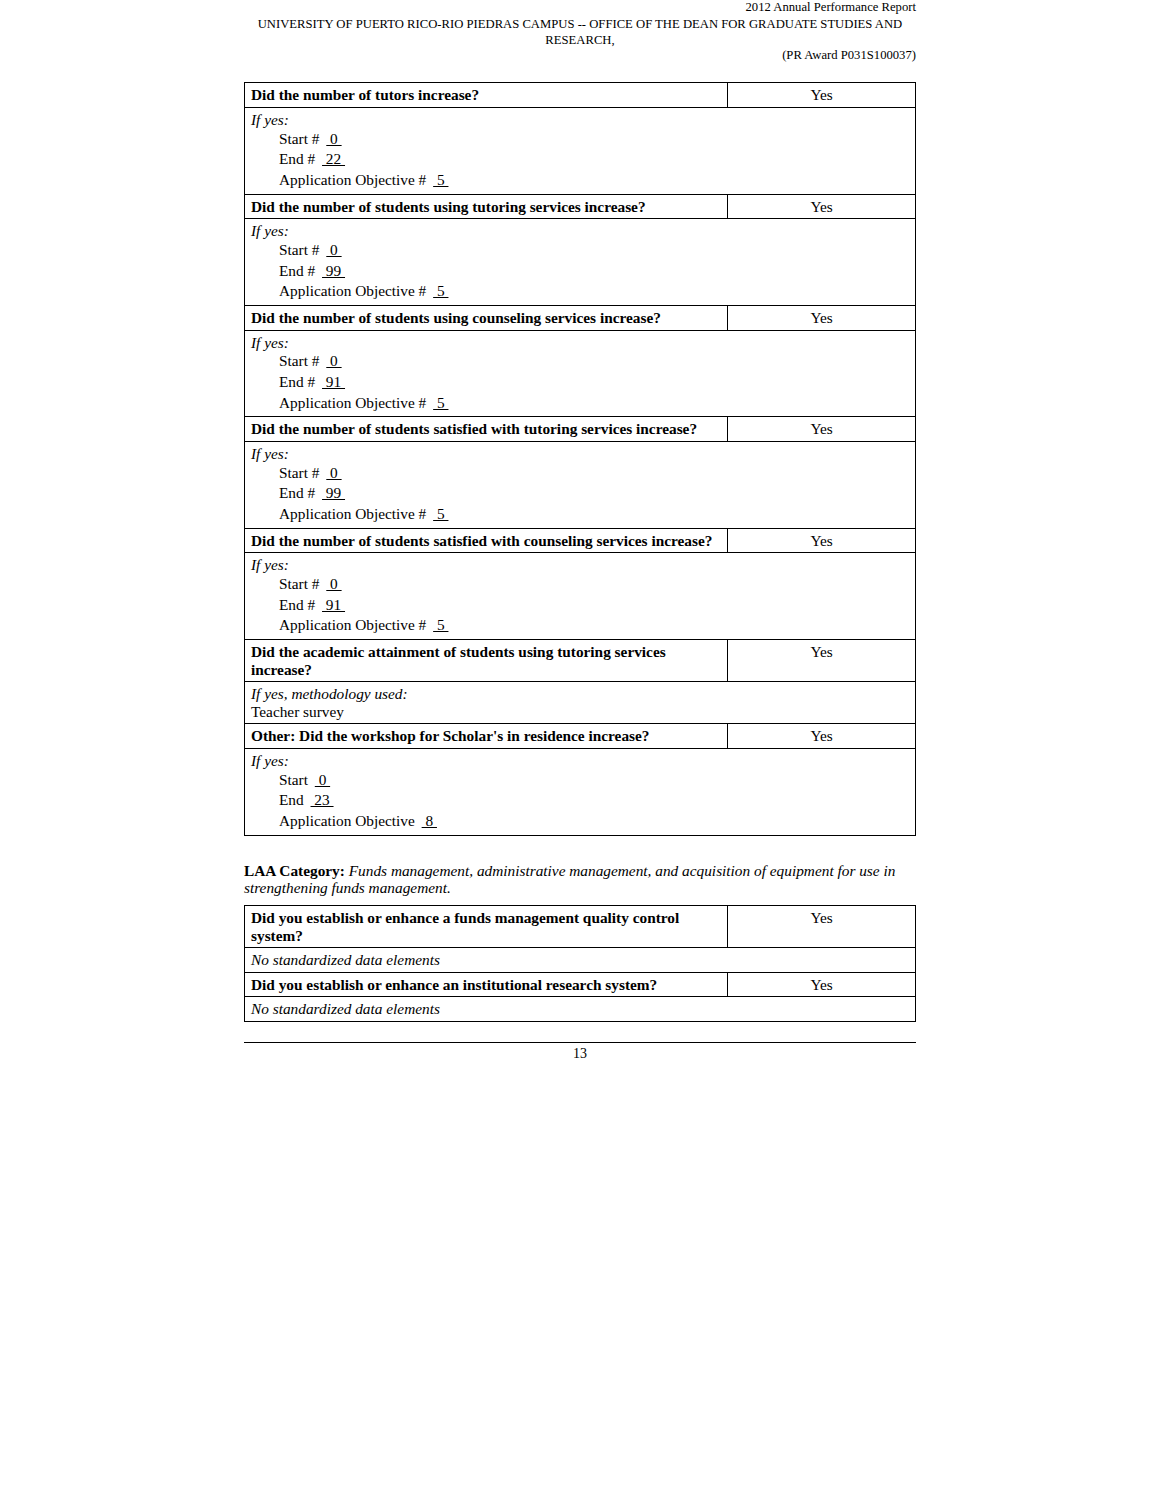2012 Annual Performance Report
UNIVERSITY OF PUERTO RICO-RIO PIEDRAS CAMPUS -- OFFICE OF THE DEAN FOR GRADUATE STUDIES AND RESEARCH,
(PR Award P031S100037)
| Did the number of tutors increase? | Yes |
| If yes: Start # 0 End # 22 Application Objective # 5 |
| Did the number of students using tutoring services increase? | Yes |
| If yes: Start # 0 End # 99 Application Objective # 5 |
| Did the number of students using counseling services increase? | Yes |
| If yes: Start # 0 End # 91 Application Objective # 5 |
| Did the number of students satisfied with tutoring services increase? | Yes |
| If yes: Start # 0 End # 99 Application Objective # 5 |
| Did the number of students satisfied with counseling services increase? | Yes |
| If yes: Start # 0 End # 91 Application Objective # 5 |
| Did the academic attainment of students using tutoring services increase? | Yes |
| If yes, methodology used: Teacher survey |
| Other: Did the workshop for Scholar's in residence increase? | Yes |
| If yes: Start 0 End 23 Application Objective 8 |
LAA Category: Funds management, administrative management, and acquisition of equipment for use in strengthening funds management.
| Did you establish or enhance a funds management quality control system? | Yes |
| No standardized data elements |
| Did you establish or enhance an institutional research system? | Yes |
| No standardized data elements |
13